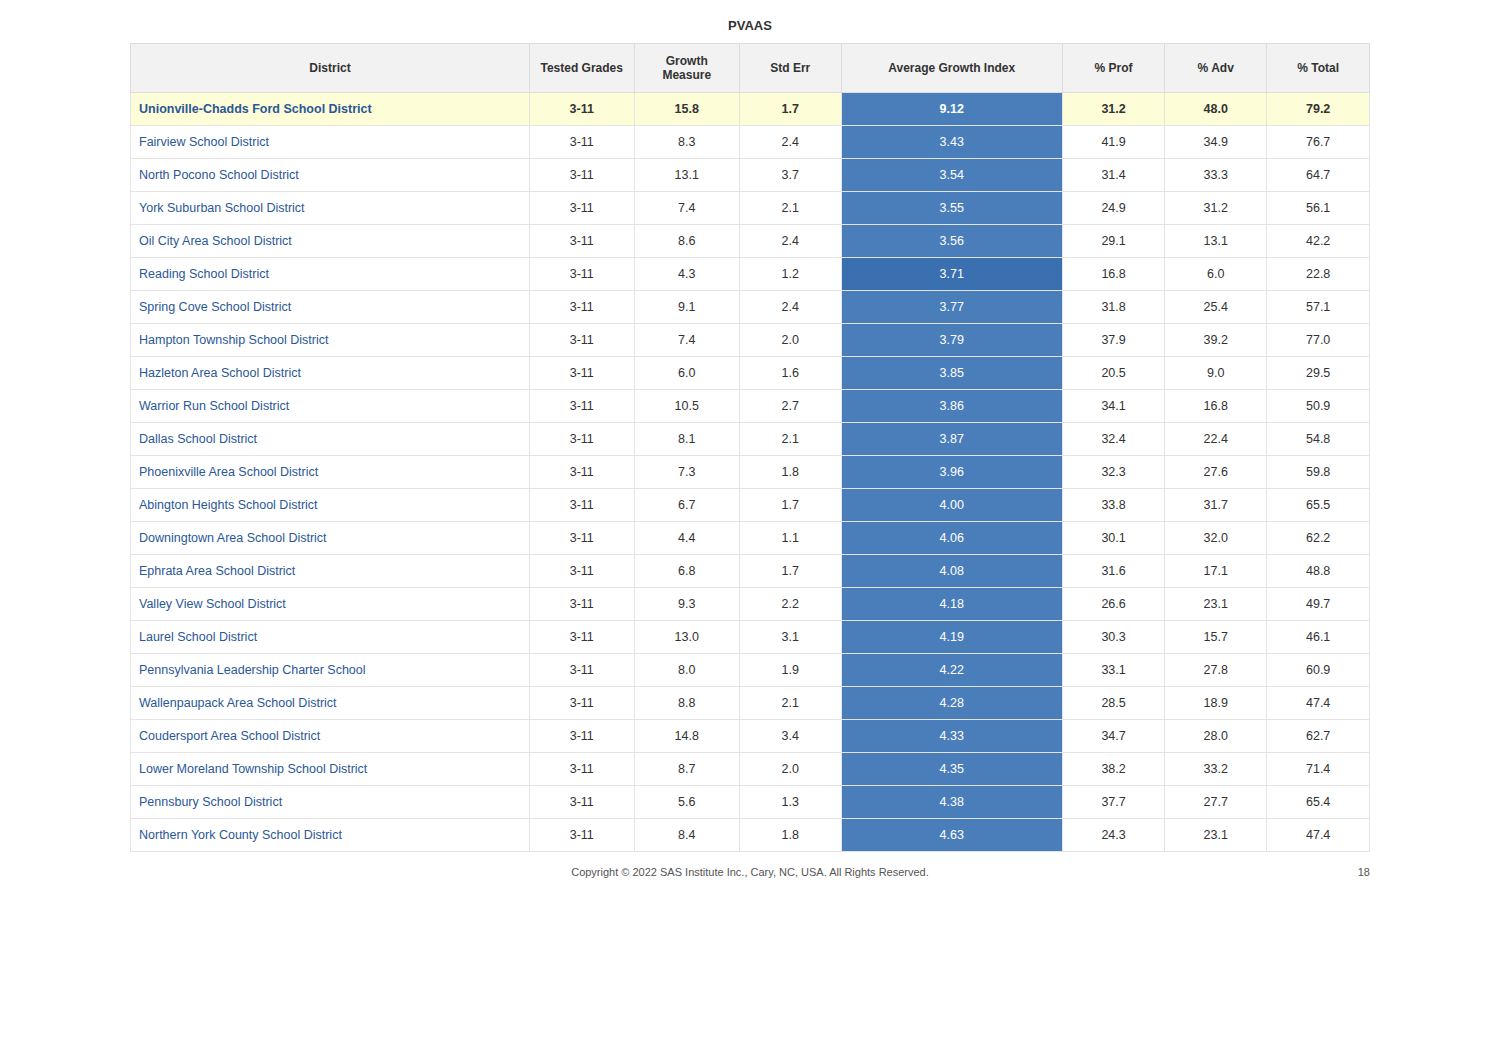PVAAS
| District | Tested Grades | Growth Measure | Std Err | Average Growth Index | % Prof | % Adv | % Total |
| --- | --- | --- | --- | --- | --- | --- | --- |
| Unionville-Chadds Ford School District | 3-11 | 15.8 | 1.7 | 9.12 | 31.2 | 48.0 | 79.2 |
| Fairview School District | 3-11 | 8.3 | 2.4 | 3.43 | 41.9 | 34.9 | 76.7 |
| North Pocono School District | 3-11 | 13.1 | 3.7 | 3.54 | 31.4 | 33.3 | 64.7 |
| York Suburban School District | 3-11 | 7.4 | 2.1 | 3.55 | 24.9 | 31.2 | 56.1 |
| Oil City Area School District | 3-11 | 8.6 | 2.4 | 3.56 | 29.1 | 13.1 | 42.2 |
| Reading School District | 3-11 | 4.3 | 1.2 | 3.71 | 16.8 | 6.0 | 22.8 |
| Spring Cove School District | 3-11 | 9.1 | 2.4 | 3.77 | 31.8 | 25.4 | 57.1 |
| Hampton Township School District | 3-11 | 7.4 | 2.0 | 3.79 | 37.9 | 39.2 | 77.0 |
| Hazleton Area School District | 3-11 | 6.0 | 1.6 | 3.85 | 20.5 | 9.0 | 29.5 |
| Warrior Run School District | 3-11 | 10.5 | 2.7 | 3.86 | 34.1 | 16.8 | 50.9 |
| Dallas School District | 3-11 | 8.1 | 2.1 | 3.87 | 32.4 | 22.4 | 54.8 |
| Phoenixville Area School District | 3-11 | 7.3 | 1.8 | 3.96 | 32.3 | 27.6 | 59.8 |
| Abington Heights School District | 3-11 | 6.7 | 1.7 | 4.00 | 33.8 | 31.7 | 65.5 |
| Downingtown Area School District | 3-11 | 4.4 | 1.1 | 4.06 | 30.1 | 32.0 | 62.2 |
| Ephrata Area School District | 3-11 | 6.8 | 1.7 | 4.08 | 31.6 | 17.1 | 48.8 |
| Valley View School District | 3-11 | 9.3 | 2.2 | 4.18 | 26.6 | 23.1 | 49.7 |
| Laurel School District | 3-11 | 13.0 | 3.1 | 4.19 | 30.3 | 15.7 | 46.1 |
| Pennsylvania Leadership Charter School | 3-11 | 8.0 | 1.9 | 4.22 | 33.1 | 27.8 | 60.9 |
| Wallenpaupack Area School District | 3-11 | 8.8 | 2.1 | 4.28 | 28.5 | 18.9 | 47.4 |
| Coudersport Area School District | 3-11 | 14.8 | 3.4 | 4.33 | 34.7 | 28.0 | 62.7 |
| Lower Moreland Township School District | 3-11 | 8.7 | 2.0 | 4.35 | 38.2 | 33.2 | 71.4 |
| Pennsbury School District | 3-11 | 5.6 | 1.3 | 4.38 | 37.7 | 27.7 | 65.4 |
| Northern York County School District | 3-11 | 8.4 | 1.8 | 4.63 | 24.3 | 23.1 | 47.4 |
Copyright © 2022 SAS Institute Inc., Cary, NC, USA. All Rights Reserved. 18